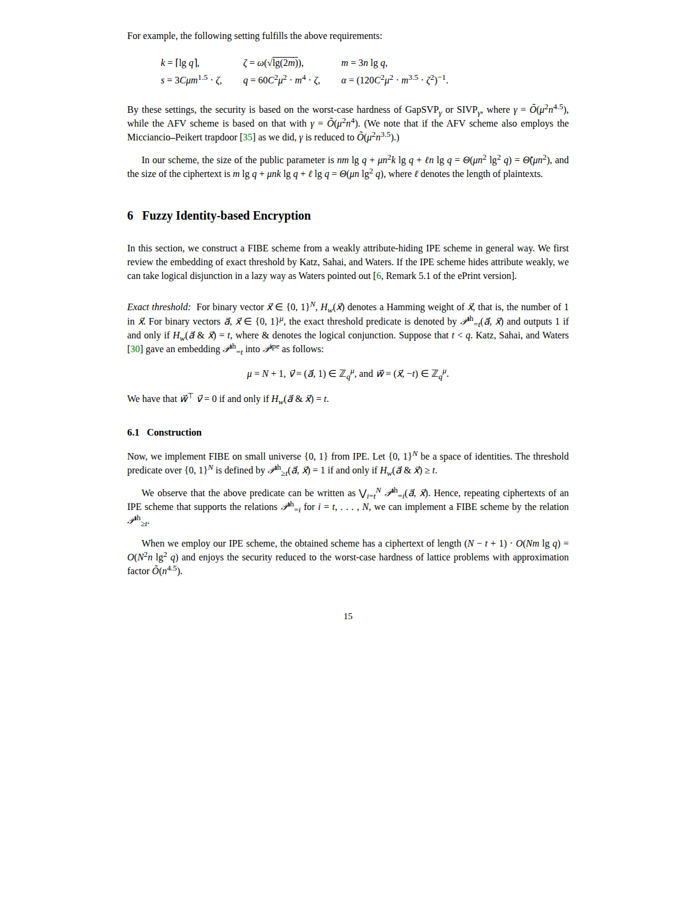For example, the following setting fulfills the above requirements:
| k = ⌈lg q ⌉, | ζ = ω (√ lg(2 m ) ), | m = 3 n lg q , |
| s = 3 Cμm 1.5 · ζ , | q = 60 C 2 μ 2 · m 4 · ζ , | α = (120 C 2 μ 2 · m 3.5 · ζ 2 ) −1 . |
By these settings, the security is based on the worst-case hardness of GapSVPγ or SIVPγ, where γ = Õ(μ2n4.5), while the AFV scheme is based on that with γ = Õ(μ2n4). (We note that if the AFV scheme also employs the Micciancio–Peikert trapdoor [35] as we did, γ is reduced to Õ(μ2n3.5).)
In our scheme, the size of the public parameter is nm lg q + μn2k lg q + ℓn lg q = Θ(μn2 lg2 q) = Θ̃(μn2), and the size of the ciphertext is m lg q + μnk lg q + ℓ lg q = Θ(μn lg2 q), where ℓ denotes the length of plaintexts.
6 Fuzzy Identity-based Encryption
In this section, we construct a FIBE scheme from a weakly attribute-hiding IPE scheme in general way. We first review the embedding of exact threshold by Katz, Sahai, and Waters. If the IPE scheme hides attribute weakly, we can take logical disjunction in a lazy way as Waters pointed out [6, Remark 5.1 of the ePrint version].
Exact threshold: For binary vector x⃗ ∈ {0, 1}N, Hw(x⃗) denotes a Hamming weight of x⃗, that is, the number of 1 in x⃗. For binary vectors a⃗, x⃗ ∈ {0, 1}μ, the exact threshold predicate is denoted by 𝒫th=t(a⃗, x⃗) and outputs 1 if and only if Hw(a⃗ & x⃗) = t, where & denotes the logical conjunction. Suppose that t < q. Katz, Sahai, and Waters [30] gave an embedding 𝒫th=t into 𝒫ipe as follows:
μ = N + 1, v⃗ = (a⃗, 1) ∈ ℤqμ, and w⃗ = (x⃗, −t) ∈ ℤqμ.
We have that w⃗⊤ v⃗ = 0 if and only if Hw(a⃗ & x⃗) = t.
6.1 Construction
Now, we implement FIBE on small universe {0, 1} from IPE. Let {0, 1}N be a space of identities. The threshold predicate over {0, 1}N is defined by 𝒫th≥t(a⃗, x⃗) = 1 if and only if Hw(a⃗ & x⃗) ≥ t.
We observe that the above predicate can be written as ⋁i=tN 𝒫th=i(a⃗, x⃗). Hence, repeating ciphertexts of an IPE scheme that supports the relations 𝒫th=i for i = t, . . . , N, we can implement a FIBE scheme by the relation 𝒫th≥t.
When we employ our IPE scheme, the obtained scheme has a ciphertext of length (N − t + 1) · O(Nm lg q) = O(N2n lg2 q) and enjoys the security reduced to the worst-case hardness of lattice problems with approximation factor Õ(n4.5).
15